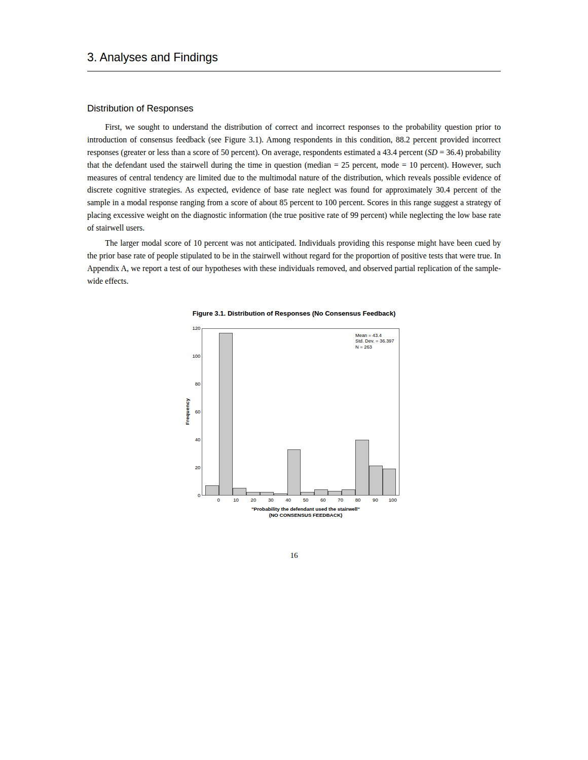3. Analyses and Findings
Distribution of Responses
First, we sought to understand the distribution of correct and incorrect responses to the probability question prior to introduction of consensus feedback (see Figure 3.1). Among respondents in this condition, 88.2 percent provided incorrect responses (greater or less than a score of 50 percent). On average, respondents estimated a 43.4 percent (SD = 36.4) probability that the defendant used the stairwell during the time in question (median = 25 percent, mode = 10 percent). However, such measures of central tendency are limited due to the multimodal nature of the distribution, which reveals possible evidence of discrete cognitive strategies. As expected, evidence of base rate neglect was found for approximately 30.4 percent of the sample in a modal response ranging from a score of about 85 percent to 100 percent. Scores in this range suggest a strategy of placing excessive weight on the diagnostic information (the true positive rate of 99 percent) while neglecting the low base rate of stairwell users.
The larger modal score of 10 percent was not anticipated. Individuals providing this response might have been cued by the prior base rate of people stipulated to be in the stairwell without regard for the proportion of positive tests that were true. In Appendix A, we report a test of our hypotheses with these individuals removed, and observed partial replication of the sample-wide effects.
Figure 3.1. Distribution of Responses (No Consensus Feedback)
Frequency
120 100 80 60 40 20 0
Mean = 43.4
Std. Dev. = 36.397
N = 263
0 10 20 30 40 50 60 70 80 90 100
"Probability the defendant used the stairwell"
(NO CONSENSUS FEEDBACK)
16